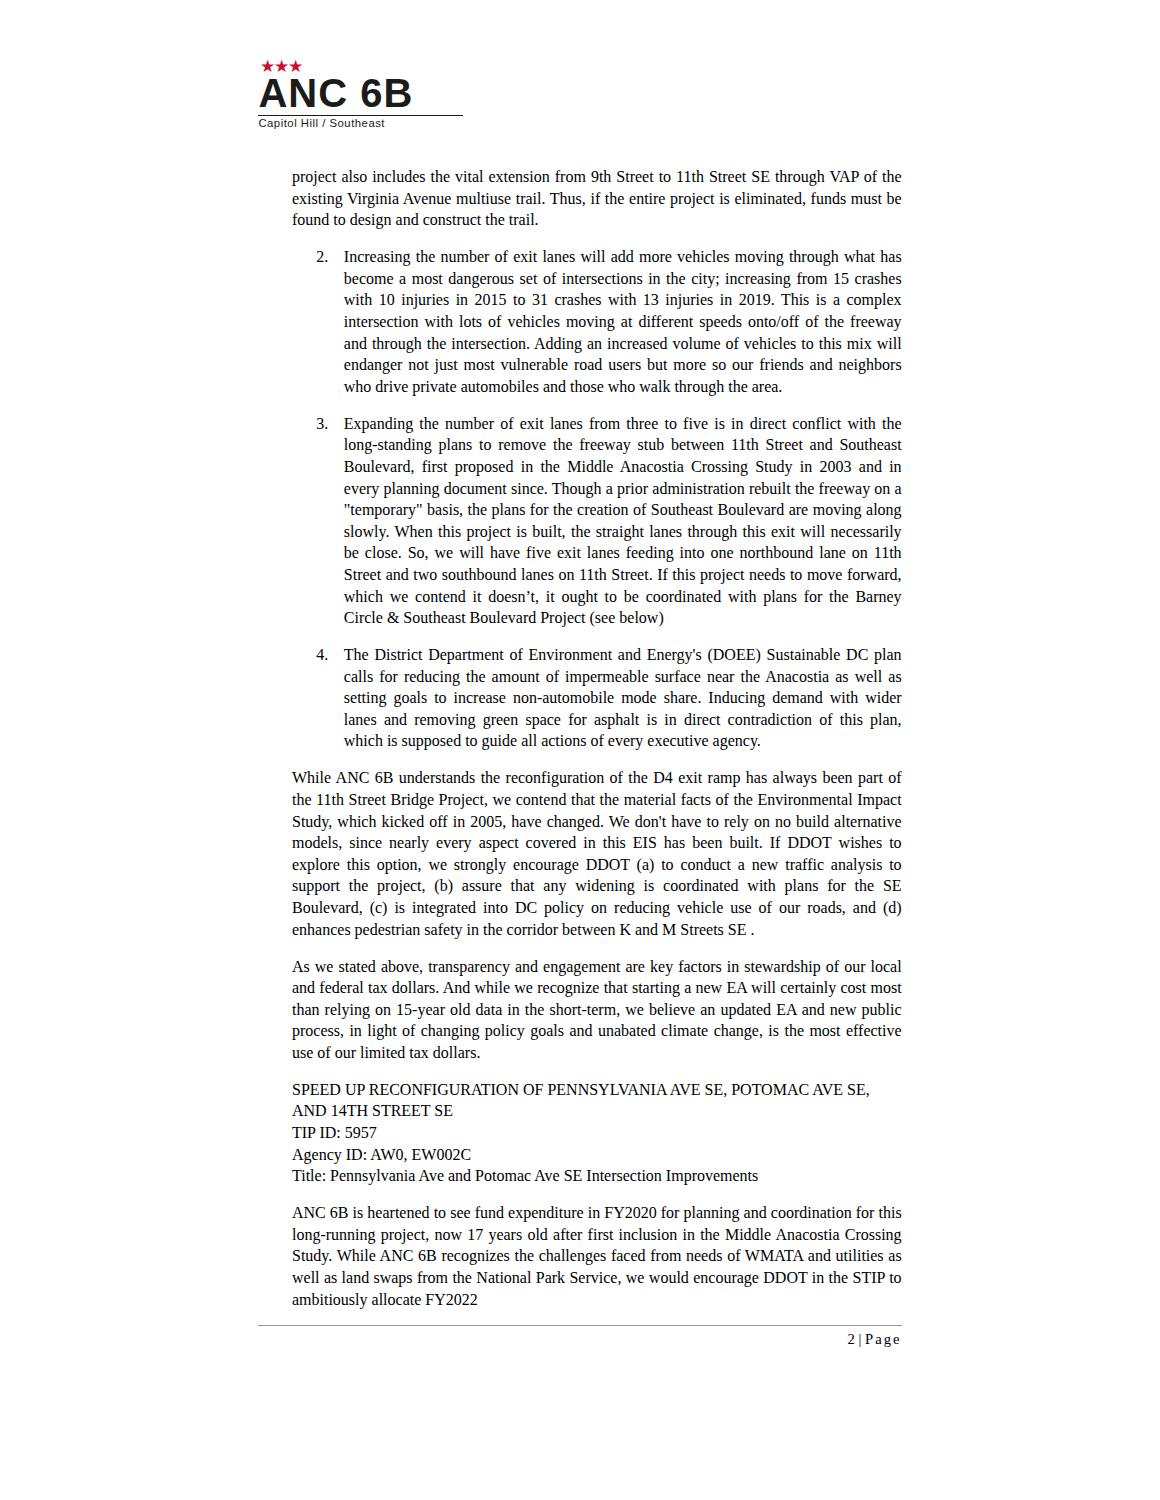★★★ ANC 6B
Capitol Hill / Southeast
project also includes the vital extension from 9th Street to 11th Street SE through VAP of the existing Virginia Avenue multiuse trail. Thus, if the entire project is eliminated, funds must be found to design and construct the trail.
Increasing the number of exit lanes will add more vehicles moving through what has become a most dangerous set of intersections in the city; increasing from 15 crashes with 10 injuries in 2015 to 31 crashes with 13 injuries in 2019. This is a complex intersection with lots of vehicles moving at different speeds onto/off of the freeway and through the intersection. Adding an increased volume of vehicles to this mix will endanger not just most vulnerable road users but more so our friends and neighbors who drive private automobiles and those who walk through the area.
Expanding the number of exit lanes from three to five is in direct conflict with the long-standing plans to remove the freeway stub between 11th Street and Southeast Boulevard, first proposed in the Middle Anacostia Crossing Study in 2003 and in every planning document since. Though a prior administration rebuilt the freeway on a "temporary" basis, the plans for the creation of Southeast Boulevard are moving along slowly. When this project is built, the straight lanes through this exit will necessarily be close. So, we will have five exit lanes feeding into one northbound lane on 11th Street and two southbound lanes on 11th Street. If this project needs to move forward, which we contend it doesn’t, it ought to be coordinated with plans for the Barney Circle & Southeast Boulevard Project (see below)
The District Department of Environment and Energy's (DOEE) Sustainable DC plan calls for reducing the amount of impermeable surface near the Anacostia as well as setting goals to increase non-automobile mode share. Inducing demand with wider lanes and removing green space for asphalt is in direct contradiction of this plan, which is supposed to guide all actions of every executive agency.
While ANC 6B understands the reconfiguration of the D4 exit ramp has always been part of the 11th Street Bridge Project, we contend that the material facts of the Environmental Impact Study, which kicked off in 2005, have changed. We don't have to rely on no build alternative models, since nearly every aspect covered in this EIS has been built. If DDOT wishes to explore this option, we strongly encourage DDOT (a) to conduct a new traffic analysis to support the project, (b) assure that any widening is coordinated with plans for the SE Boulevard, (c) is integrated into DC policy on reducing vehicle use of our roads, and (d) enhances pedestrian safety in the corridor between K and M Streets SE .
As we stated above, transparency and engagement are key factors in stewardship of our local and federal tax dollars. And while we recognize that starting a new EA will certainly cost most than relying on 15-year old data in the short-term, we believe an updated EA and new public process, in light of changing policy goals and unabated climate change, is the most effective use of our limited tax dollars.
SPEED UP RECONFIGURATION OF PENNSYLVANIA AVE SE, POTOMAC AVE SE, AND 14TH STREET SE
TIP ID: 5957
Agency ID: AW0, EW002C
Title: Pennsylvania Ave and Potomac Ave SE Intersection Improvements
ANC 6B is heartened to see fund expenditure in FY2020 for planning and coordination for this long-running project, now 17 years old after first inclusion in the Middle Anacostia Crossing Study. While ANC 6B recognizes the challenges faced from needs of WMATA and utilities as well as land swaps from the National Park Service, we would encourage DDOT in the STIP to ambitiously allocate FY2022
2 | Page